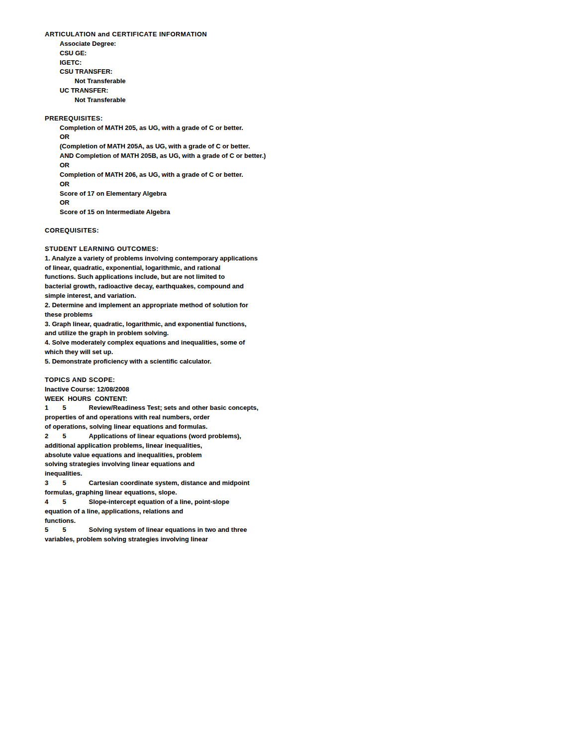ARTICULATION and CERTIFICATE INFORMATION
Associate Degree:
CSU GE:
IGETC:
CSU TRANSFER:
Not Transferable
UC TRANSFER:
Not Transferable
PREREQUISITES:
Completion of MATH 205, as UG, with a grade of C or better.
OR
(Completion of MATH 205A, as UG, with a grade of C or better.
AND Completion of MATH 205B, as UG, with a grade of C or better.)
OR
Completion of MATH 206, as UG, with a grade of C or better.
OR
Score of 17 on Elementary Algebra
OR
Score of 15 on Intermediate Algebra
COREQUISITES:
STUDENT LEARNING OUTCOMES:
1. Analyze a variety of problems involving contemporary applications
of linear, quadratic, exponential, logarithmic, and rational
functions. Such applications include, but are not limited to
bacterial growth, radioactive decay, earthquakes, compound and
simple interest, and variation.
2. Determine and implement an appropriate method of solution for
these problems
3. Graph linear, quadratic, logarithmic, and exponential functions,
and utilize the graph in problem solving.
4. Solve moderately complex equations and inequalities, some of
which they will set up.
5. Demonstrate proficiency with a scientific calculator.
TOPICS AND SCOPE:
Inactive Course: 12/08/2008
WEEK HOURS CONTENT:
1 5 Review/Readiness Test; sets and other basic concepts,
properties of and operations with real numbers, order
of operations, solving linear equations and formulas.
2 5 Applications of linear equations (word problems),
additional application problems, linear inequalities,
absolute value equations and inequalities, problem
solving strategies involving linear equations and
inequalities.
3 5 Cartesian coordinate system, distance and midpoint
formulas, graphing linear equations, slope.
4 5 Slope-intercept equation of a line, point-slope
equation of a line, applications, relations and
functions.
5 5 Solving system of linear equations in two and three
variables, problem solving strategies involving linear